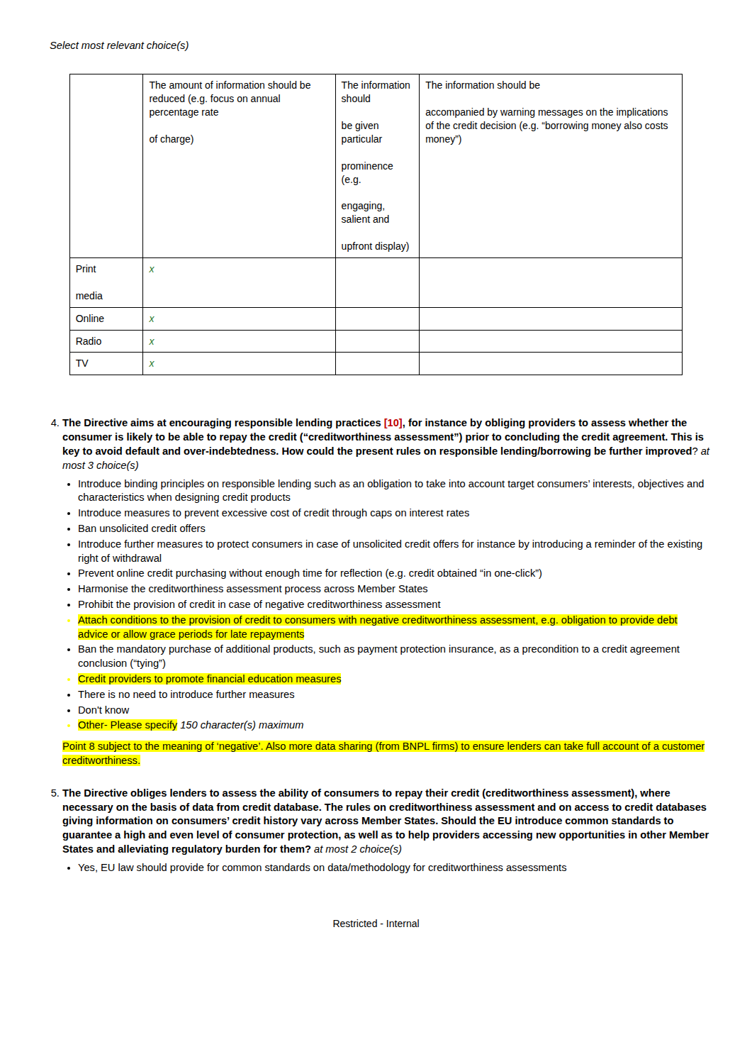Select most relevant choice(s)
| | The amount of information should be reduced (e.g. focus on annual percentage rate of charge) | The information should be given particular prominence (e.g. engaging, salient and upfront display) | The information should be accompanied by warning messages on the implications of the credit decision (e.g. “borrowing money also costs money”) |
| Print media | x | | |
| Online | x | | |
| Radio | x | | |
| TV | x | | |
The Directive aims at encouraging responsible lending practices [10], for instance by obliging providers to assess whether the consumer is likely to be able to repay the credit (“creditworthiness assessment”) prior to concluding the credit agreement. This is key to avoid default and over-indebtedness. How could the present rules on responsible lending/borrowing be further improved? at most 3 choice(s)
Introduce binding principles on responsible lending such as an obligation to take into account target consumers’ interests, objectives and characteristics when designing credit products
Introduce measures to prevent excessive cost of credit through caps on interest rates
Ban unsolicited credit offers
Introduce further measures to protect consumers in case of unsolicited credit offers for instance by introducing a reminder of the existing right of withdrawal
Prevent online credit purchasing without enough time for reflection (e.g. credit obtained “in one-click”)
Harmonise the creditworthiness assessment process across Member States
Prohibit the provision of credit in case of negative creditworthiness assessment
Attach conditions to the provision of credit to consumers with negative creditworthiness assessment, e.g. obligation to provide debt advice or allow grace periods for late repayments
Ban the mandatory purchase of additional products, such as payment protection insurance, as a precondition to a credit agreement conclusion (“tying”)
Credit providers to promote financial education measures
There is no need to introduce further measures
Don't know
Other- Please specify 150 character(s) maximum
Point 8 subject to the meaning of ‘negative’. Also more data sharing (from BNPL firms) to ensure lenders can take full account of a customer creditworthiness.
The Directive obliges lenders to assess the ability of consumers to repay their credit (creditworthiness assessment), where necessary on the basis of data from credit database. The rules on creditworthiness assessment and on access to credit databases giving information on consumers’ credit history vary across Member States. Should the EU introduce common standards to guarantee a high and even level of consumer protection, as well as to help providers accessing new opportunities in other Member States and alleviating regulatory burden for them? at most 2 choice(s)
Yes, EU law should provide for common standards on data/methodology for creditworthiness assessments
Restricted - Internal